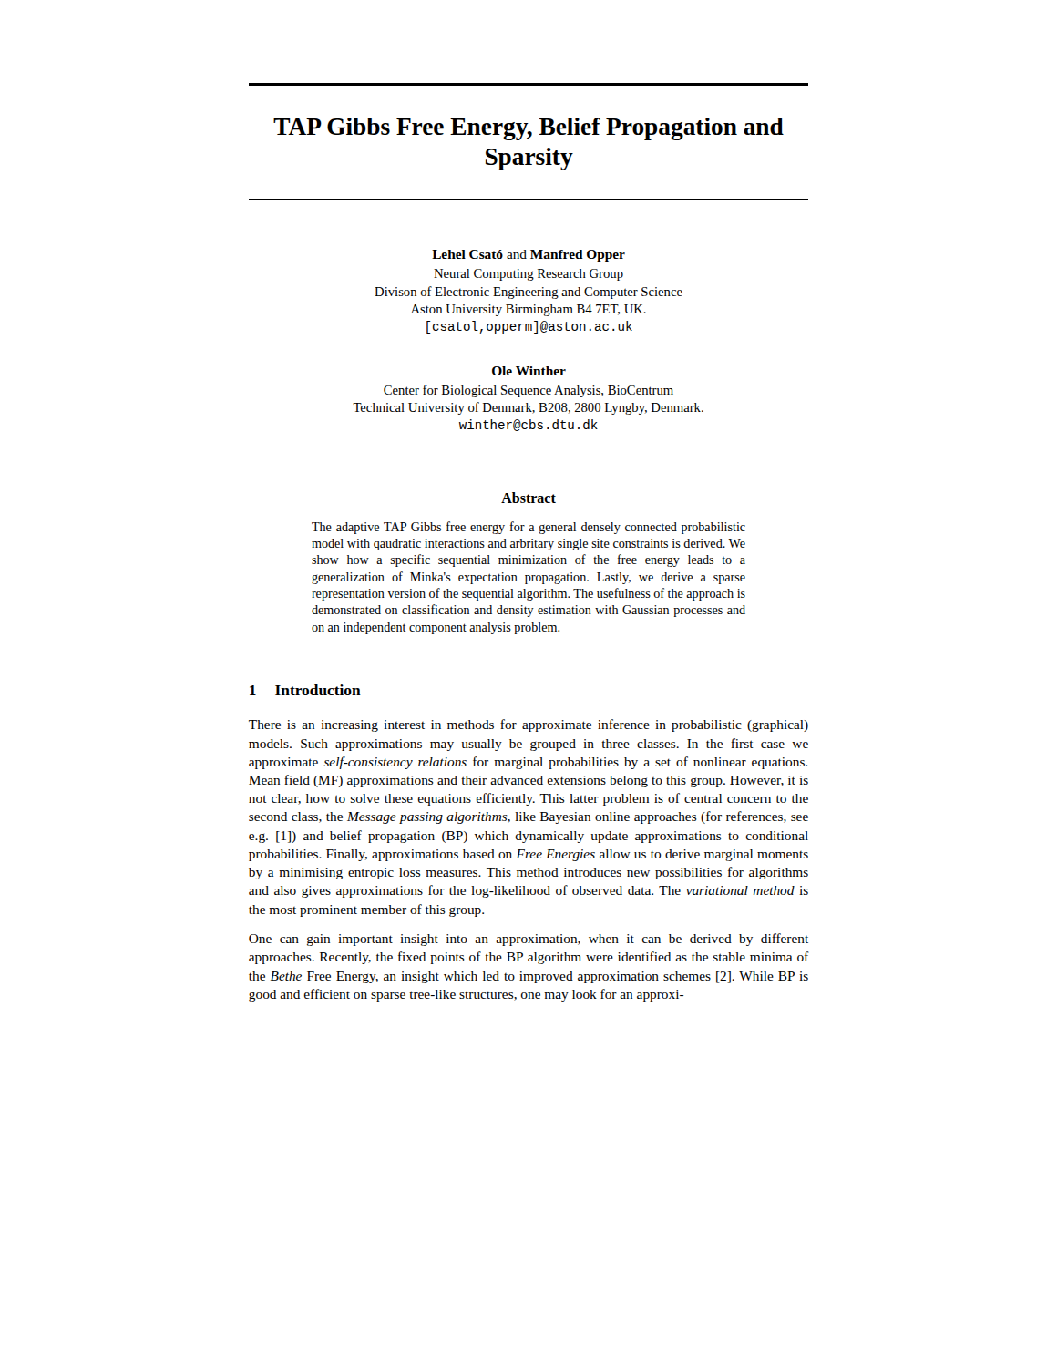TAP Gibbs Free Energy, Belief Propagation and
Sparsity
Lehel Csató and Manfred Opper
Neural Computing Research Group
Divison of Electronic Engineering and Computer Science
Aston University Birmingham B4 7ET, UK.
[csatol,opperm]@aston.ac.uk
Ole Winther
Center for Biological Sequence Analysis, BioCentrum
Technical University of Denmark, B208, 2800 Lyngby, Denmark.
winther@cbs.dtu.dk
Abstract
The adaptive TAP Gibbs free energy for a general densely connected probabilistic model with qaudratic interactions and arbritary single site constraints is derived. We show how a specific sequential minimization of the free energy leads to a generalization of Minka's expectation propagation. Lastly, we derive a sparse representation version of the sequential algorithm. The usefulness of the approach is demonstrated on classification and density estimation with Gaussian processes and on an independent component analysis problem.
1 Introduction
There is an increasing interest in methods for approximate inference in probabilistic (graphical) models. Such approximations may usually be grouped in three classes. In the first case we approximate self-consistency relations for marginal probabilities by a set of nonlinear equations. Mean field (MF) approximations and their advanced extensions belong to this group. However, it is not clear, how to solve these equations efficiently. This latter problem is of central concern to the second class, the Message passing algorithms, like Bayesian online approaches (for references, see e.g. [1]) and belief propagation (BP) which dynamically update approximations to conditional probabilities. Finally, approximations based on Free Energies allow us to derive marginal moments by a minimising entropic loss measures. This method introduces new possibilities for algorithms and also gives approximations for the log-likelihood of observed data. The variational method is the most prominent member of this group.
One can gain important insight into an approximation, when it can be derived by different approaches. Recently, the fixed points of the BP algorithm were identified as the stable minima of the Bethe Free Energy, an insight which led to improved approximation schemes [2]. While BP is good and efficient on sparse tree-like structures, one may look for an approxi-